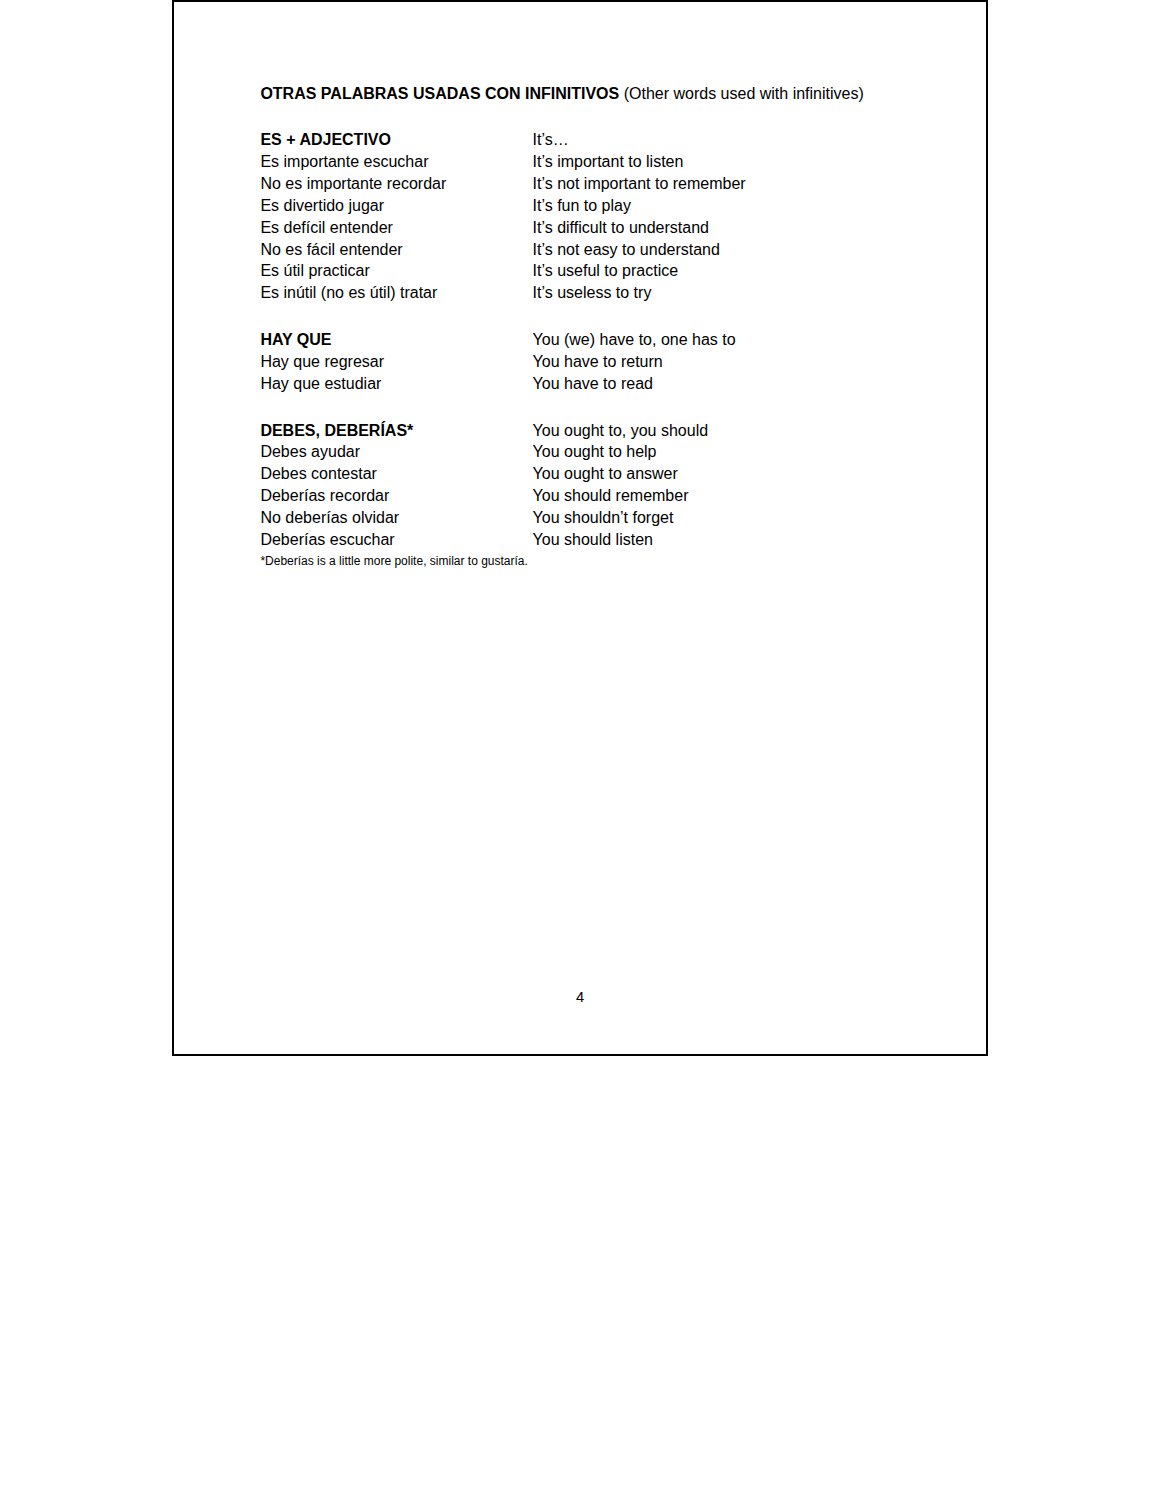OTRAS PALABRAS USADAS CON INFINITIVOS (Other words used with infinitives)
| ES + ADJECTIVO | It’s… |
| Es importante escuchar | It’s important to listen |
| No es importante recordar | It’s not important to remember |
| Es divertido jugar | It’s fun to play |
| Es defícil entender | It’s difficult to understand |
| No es fácil entender | It’s not easy to understand |
| Es útil practicar | It’s useful to practice |
| Es inútil (no es útil) tratar | It’s useless to try |
| HAY QUE | You (we) have to, one has to |
| Hay que regresar | You have to return |
| Hay que estudiar | You have to read |
| DEBES, DEBERÍAS* | You ought to, you should |
| Debes ayudar | You ought to help |
| Debes contestar | You ought to answer |
| Deberías recordar | You should remember |
| No deberías olvidar | You shouldn’t forget |
| Deberías escuchar | You should listen |
*Deberías is a little more polite, similar to gustaría.
4